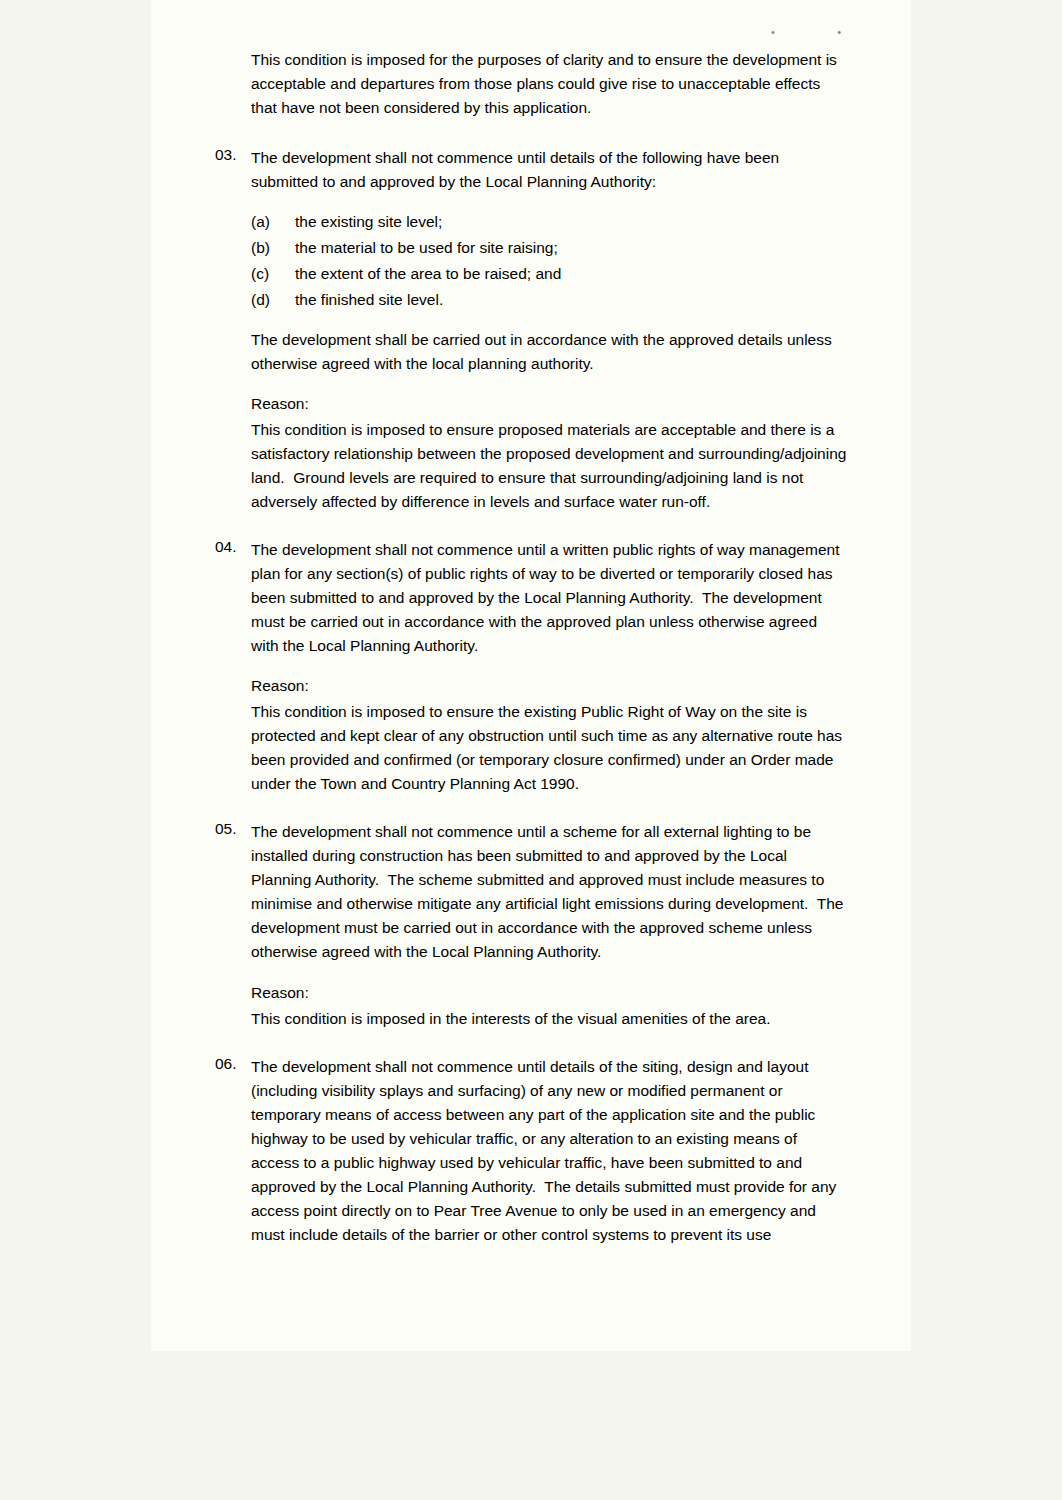• •
This condition is imposed for the purposes of clarity and to ensure the development is acceptable and departures from those plans could give rise to unacceptable effects that have not been considered by this application.
03.
The development shall not commence until details of the following have been submitted to and approved by the Local Planning Authority:
(a) the existing site level;
(b) the material to be used for site raising;
(c) the extent of the area to be raised; and
(d) the finished site level.
The development shall be carried out in accordance with the approved details unless otherwise agreed with the local planning authority.
Reason:
This condition is imposed to ensure proposed materials are acceptable and there is a satisfactory relationship between the proposed development and surrounding/adjoining land. Ground levels are required to ensure that surrounding/adjoining land is not adversely affected by difference in levels and surface water run-off.
04.
The development shall not commence until a written public rights of way management plan for any section(s) of public rights of way to be diverted or temporarily closed has been submitted to and approved by the Local Planning Authority. The development must be carried out in accordance with the approved plan unless otherwise agreed with the Local Planning Authority.
Reason:
This condition is imposed to ensure the existing Public Right of Way on the site is protected and kept clear of any obstruction until such time as any alternative route has been provided and confirmed (or temporary closure confirmed) under an Order made under the Town and Country Planning Act 1990.
05.
The development shall not commence until a scheme for all external lighting to be installed during construction has been submitted to and approved by the Local Planning Authority. The scheme submitted and approved must include measures to minimise and otherwise mitigate any artificial light emissions during development. The development must be carried out in accordance with the approved scheme unless otherwise agreed with the Local Planning Authority.
Reason:
This condition is imposed in the interests of the visual amenities of the area.
06.
The development shall not commence until details of the siting, design and layout (including visibility splays and surfacing) of any new or modified permanent or temporary means of access between any part of the application site and the public highway to be used by vehicular traffic, or any alteration to an existing means of access to a public highway used by vehicular traffic, have been submitted to and approved by the Local Planning Authority. The details submitted must provide for any access point directly on to Pear Tree Avenue to only be used in an emergency and must include details of the barrier or other control systems to prevent its use